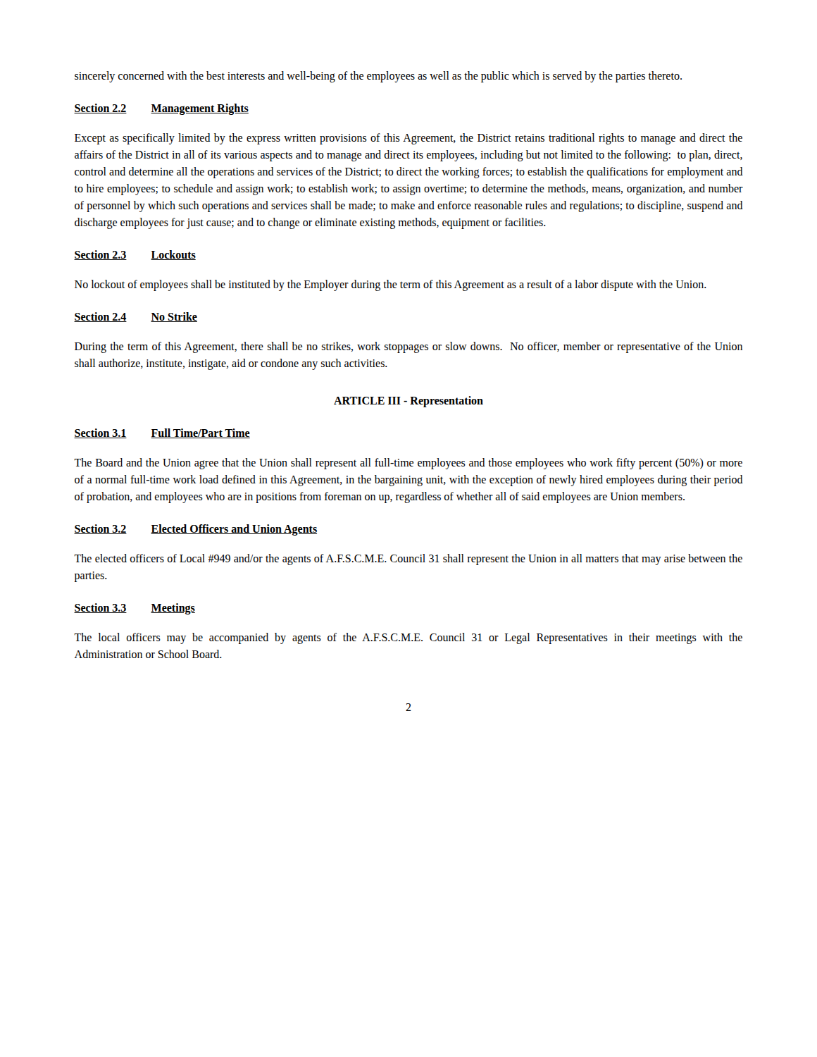sincerely concerned with the best interests and well-being of the employees as well as the public which is served by the parties thereto.
Section 2.2 Management Rights
Except as specifically limited by the express written provisions of this Agreement, the District retains traditional rights to manage and direct the affairs of the District in all of its various aspects and to manage and direct its employees, including but not limited to the following: to plan, direct, control and determine all the operations and services of the District; to direct the working forces; to establish the qualifications for employment and to hire employees; to schedule and assign work; to establish work; to assign overtime; to determine the methods, means, organization, and number of personnel by which such operations and services shall be made; to make and enforce reasonable rules and regulations; to discipline, suspend and discharge employees for just cause; and to change or eliminate existing methods, equipment or facilities.
Section 2.3 Lockouts
No lockout of employees shall be instituted by the Employer during the term of this Agreement as a result of a labor dispute with the Union.
Section 2.4 No Strike
During the term of this Agreement, there shall be no strikes, work stoppages or slow downs. No officer, member or representative of the Union shall authorize, institute, instigate, aid or condone any such activities.
ARTICLE III - Representation
Section 3.1 Full Time/Part Time
The Board and the Union agree that the Union shall represent all full-time employees and those employees who work fifty percent (50%) or more of a normal full-time work load defined in this Agreement, in the bargaining unit, with the exception of newly hired employees during their period of probation, and employees who are in positions from foreman on up, regardless of whether all of said employees are Union members.
Section 3.2 Elected Officers and Union Agents
The elected officers of Local #949 and/or the agents of A.F.S.C.M.E. Council 31 shall represent the Union in all matters that may arise between the parties.
Section 3.3 Meetings
The local officers may be accompanied by agents of the A.F.S.C.M.E. Council 31 or Legal Representatives in their meetings with the Administration or School Board.
2